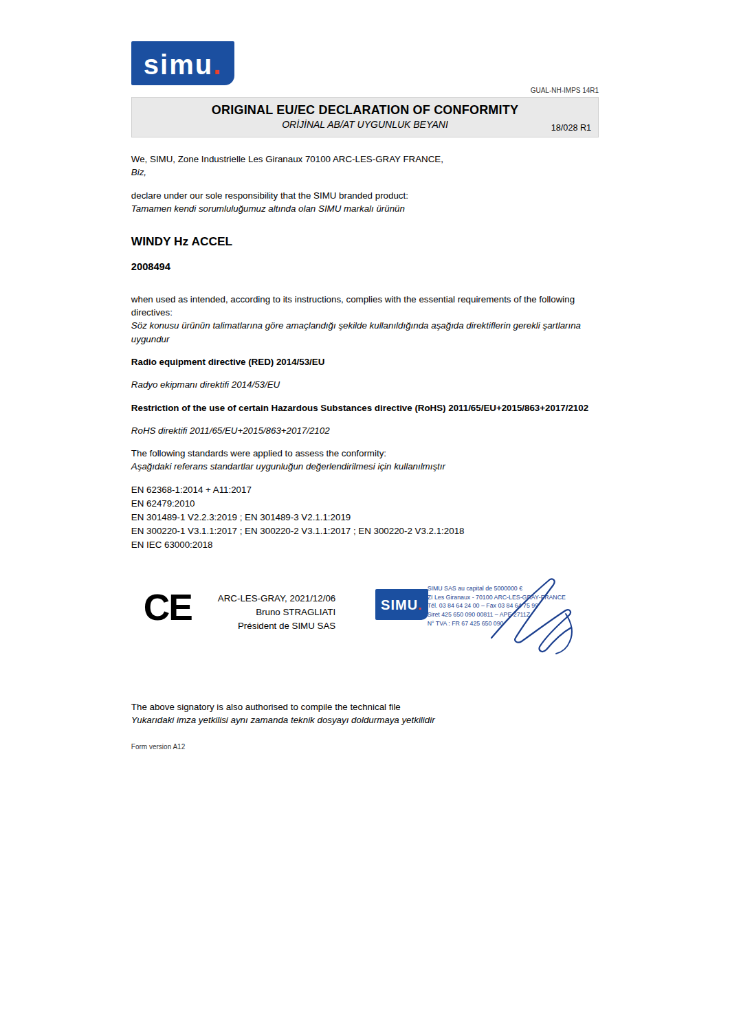simu.
GUAL-NH-IMPS 14R1
ORIGINAL EU/EC DECLARATION OF CONFORMITY
ORİJİNAL AB/AT UYGUNLUK BEYANI
18/028 R1
We, SIMU, Zone Industrielle Les Giranaux 70100 ARC-LES-GRAY FRANCE,
Biz,
declare under our sole responsibility that the SIMU branded product:
Tamamen kendi sorumluluğumuz altında olan SIMU markalı ürünün
WINDY Hz ACCEL
2008494
when used as intended, according to its instructions, complies with the essential requirements of the following directives:
Söz konusu ürünün talimatlarına göre amaçlandığı şekilde kullanıldığında aşağıda direktiflerin gerekli şartlarına uygundur
Radio equipment directive (RED) 2014/53/EU
Radyo ekipmanı direktifi 2014/53/EU
Restriction of the use of certain Hazardous Substances directive (RoHS) 2011/65/EU+2015/863+2017/2102
RoHS direktifi 2011/65/EU+2015/863+2017/2102
The following standards were applied to assess the conformity:
Aşağıdaki referans standartlar uygunluğun değerlendirilmesi için kullanılmıştır
EN 62368‑1:2014 + A11:2017
EN 62479:2010
EN 301489‑1 V2.2.3:2019 ; EN 301489‑3 V2.1.1:2019
EN 300220‑1 V3.1.1:2017 ; EN 300220‑2 V3.1.1:2017 ; EN 300220‑2 V3.2.1:2018
EN IEC 63000:2018
CE
ARC‑LES‑GRAY, 2021/12/06
Bruno STRAGLIATI
Président de SIMU SAS
SIMU.
SIMU SAS au capital de 5000000 €
ZI Les Giranaux - 70100 ARC‑LES‑GRAY‑FRANCE
Tél. 03 84 64 24 00 – Fax 03 84 64 75 99
Siret 425 650 090 00811 – APE 2711Z
N° TVA : FR 67 425 650 090
The above signatory is also authorised to compile the technical file
Yukarıdaki imza yetkilisi aynı zamanda teknik dosyayı doldurmaya yetkilidir
Form version A12